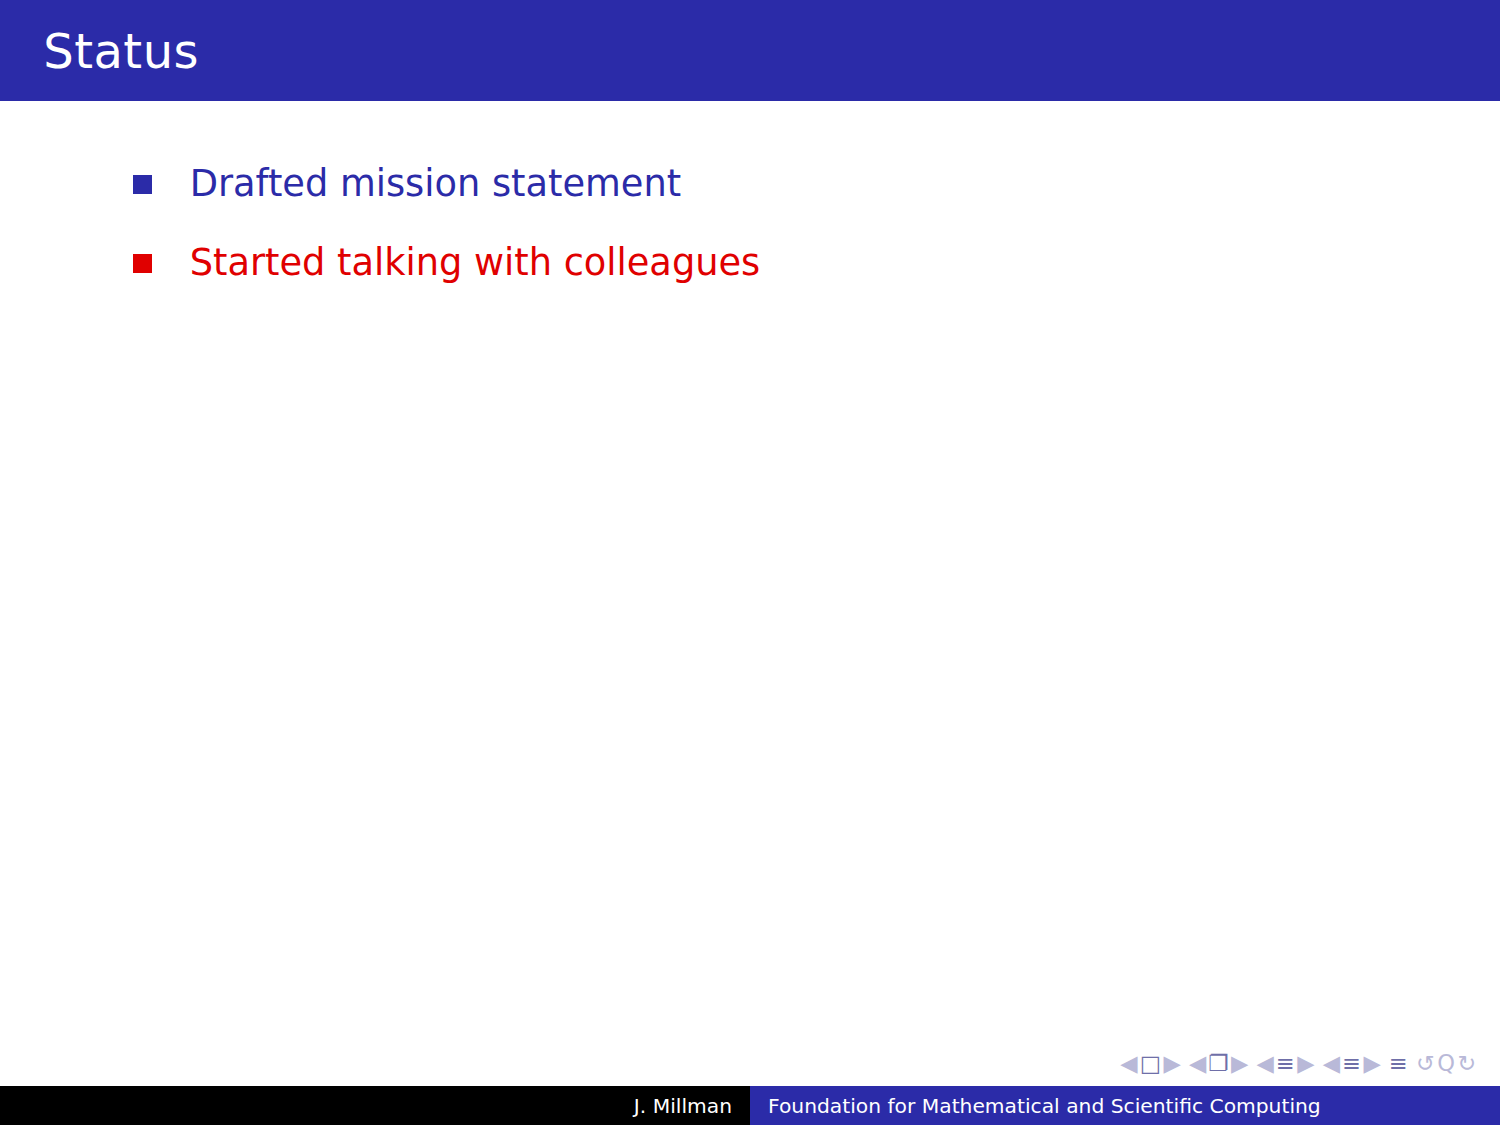Status
Drafted mission statement
Started talking with colleagues
◀□▶ ◀❐▶ ◀≡▶ ◀≡▶ ≡ ↺Q↻
J. Millman
Foundation for Mathematical and Scientific Computing